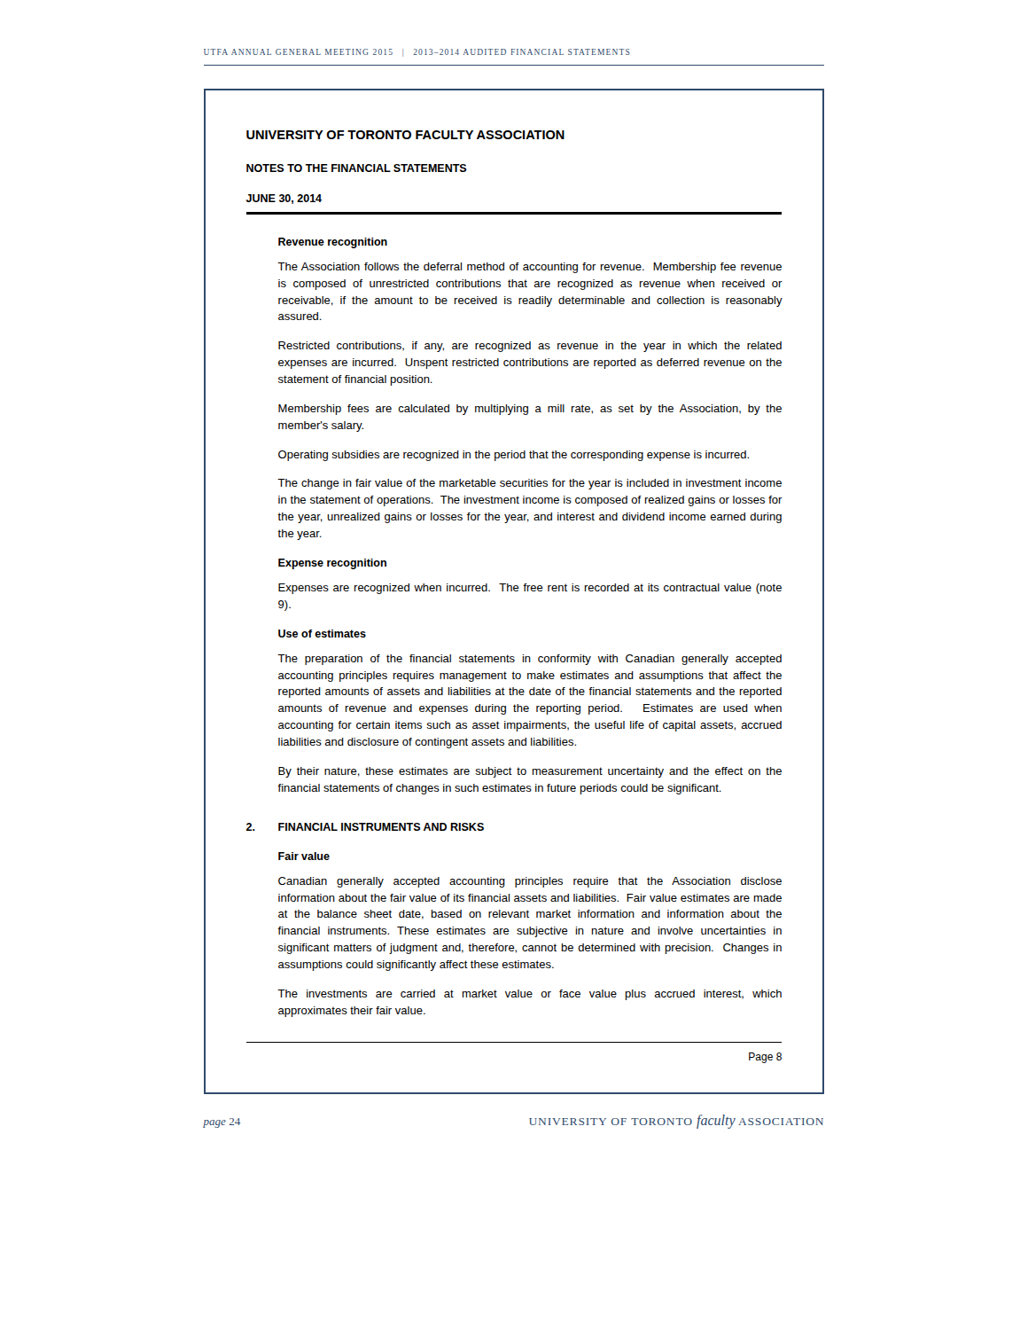UTFA Annual General Meeting 2015 | 2013–2014 Audited Financial Statements
UNIVERSITY OF TORONTO FACULTY ASSOCIATION
NOTES TO THE FINANCIAL STATEMENTS
JUNE 30, 2014
Revenue recognition
The Association follows the deferral method of accounting for revenue. Membership fee revenue is composed of unrestricted contributions that are recognized as revenue when received or receivable, if the amount to be received is readily determinable and collection is reasonably assured.
Restricted contributions, if any, are recognized as revenue in the year in which the related expenses are incurred. Unspent restricted contributions are reported as deferred revenue on the statement of financial position.
Membership fees are calculated by multiplying a mill rate, as set by the Association, by the member's salary.
Operating subsidies are recognized in the period that the corresponding expense is incurred.
The change in fair value of the marketable securities for the year is included in investment income in the statement of operations. The investment income is composed of realized gains or losses for the year, unrealized gains or losses for the year, and interest and dividend income earned during the year.
Expense recognition
Expenses are recognized when incurred. The free rent is recorded at its contractual value (note 9).
Use of estimates
The preparation of the financial statements in conformity with Canadian generally accepted accounting principles requires management to make estimates and assumptions that affect the reported amounts of assets and liabilities at the date of the financial statements and the reported amounts of revenue and expenses during the reporting period. Estimates are used when accounting for certain items such as asset impairments, the useful life of capital assets, accrued liabilities and disclosure of contingent assets and liabilities.
By their nature, these estimates are subject to measurement uncertainty and the effect on the financial statements of changes in such estimates in future periods could be significant.
2. FINANCIAL INSTRUMENTS AND RISKS
Fair value
Canadian generally accepted accounting principles require that the Association disclose information about the fair value of its financial assets and liabilities. Fair value estimates are made at the balance sheet date, based on relevant market information and information about the financial instruments. These estimates are subjective in nature and involve uncertainties in significant matters of judgment and, therefore, cannot be determined with precision. Changes in assumptions could significantly affect these estimates.
The investments are carried at market value or face value plus accrued interest, which approximates their fair value.
Page 8
page 24
University of Toronto faculty Association